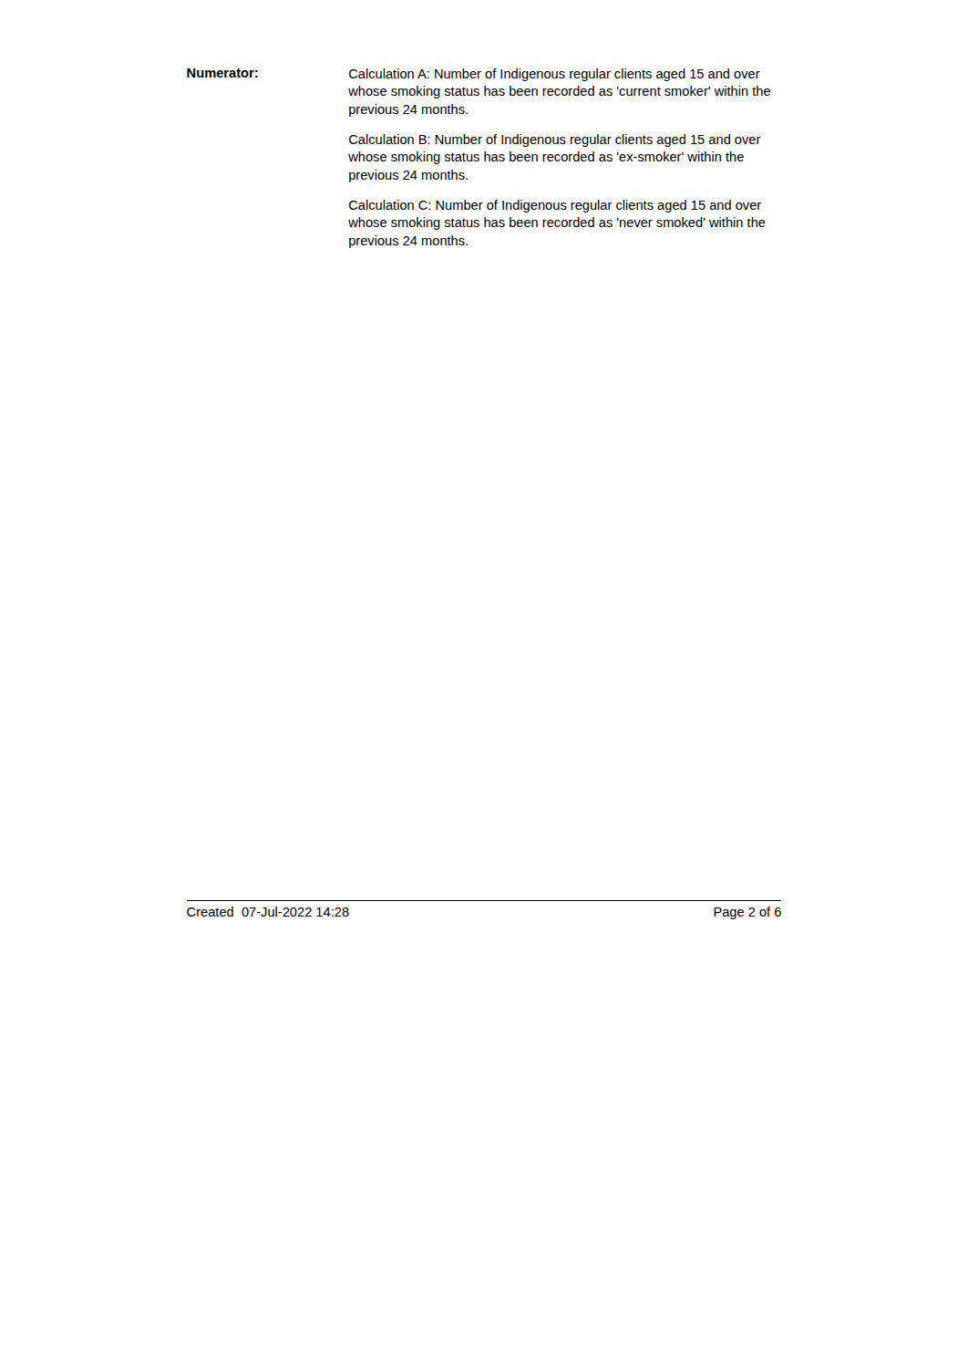| Numerator: | Calculation A: Number of Indigenous regular clients aged 15 and over whose smoking status has been recorded as 'current smoker' within the previous 24 months. Calculation B: Number of Indigenous regular clients aged 15 and over whose smoking status has been recorded as 'ex-smoker' within the previous 24 months. Calculation C: Number of Indigenous regular clients aged 15 and over whose smoking status has been recorded as 'never smoked' within the previous 24 months. |
Created 07-Jul-2022 14:28 Page 2 of 6